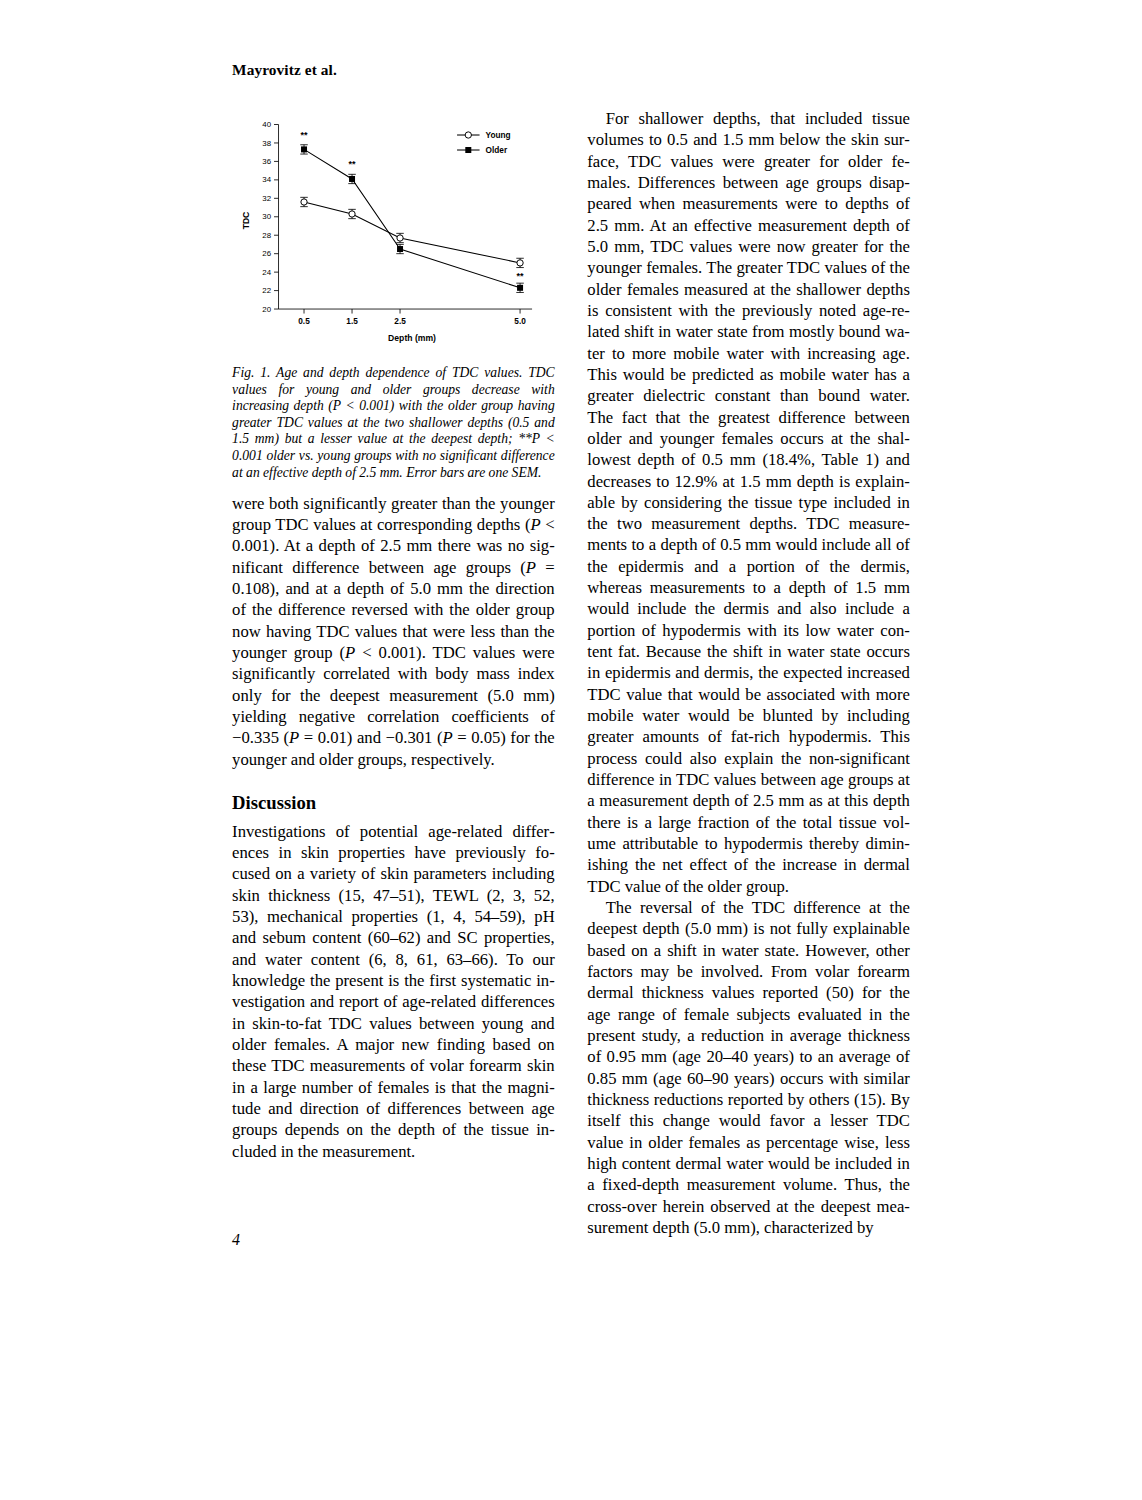Mayrovitz et al.
20 22 24 26 28 30 32 34 36 38 40 0.5 1.5 2.5 5.0 Depth (mm) TDC ** ** ** Young Older
Fig. 1. Age and depth dependence of TDC values. TDC values for young and older groups decrease with increasing depth (P < 0.001) with the older group having greater TDC values at the two shallower depths (0.5 and 1.5 mm) but a lesser value at the deepest depth; **P < 0.001 older vs. young groups with no significant difference at an effective depth of 2.5 mm. Error bars are one SEM.
were both significantly greater than the younger group TDC values at corresponding depths (P < 0.001). At a depth of 2.5 mm there was no significant difference between age groups (P = 0.108), and at a depth of 5.0 mm the direction of the difference reversed with the older group now having TDC values that were less than the younger group (P < 0.001). TDC values were significantly correlated with body mass index only for the deepest measurement (5.0 mm) yielding negative correlation coefficients of −0.335 (P = 0.01) and −0.301 (P = 0.05) for the younger and older groups, respectively.
Discussion
Investigations of potential age-related differences in skin properties have previously focused on a variety of skin parameters including skin thickness (15, 47–51), TEWL (2, 3, 52, 53), mechanical properties (1, 4, 54–59), pH and sebum content (60–62) and SC properties, and water content (6, 8, 61, 63–66). To our knowledge the present is the first systematic investigation and report of age-related differences in skin-to-fat TDC values between young and older females. A major new finding based on these TDC measurements of volar forearm skin in a large number of females is that the magnitude and direction of differences between age groups depends on the depth of the tissue included in the measurement.
For shallower depths, that included tissue volumes to 0.5 and 1.5 mm below the skin surface, TDC values were greater for older females. Differences between age groups disappeared when measurements were to depths of 2.5 mm. At an effective measurement depth of 5.0 mm, TDC values were now greater for the younger females. The greater TDC values of the older females measured at the shallower depths is consistent with the previously noted age-related shift in water state from mostly bound water to more mobile water with increasing age. This would be predicted as mobile water has a greater dielectric constant than bound water. The fact that the greatest difference between older and younger females occurs at the shallowest depth of 0.5 mm (18.4%, Table 1) and decreases to 12.9% at 1.5 mm depth is explainable by considering the tissue type included in the two measurement depths. TDC measurements to a depth of 0.5 mm would include all of the epidermis and a portion of the dermis, whereas measurements to a depth of 1.5 mm would include the dermis and also include a portion of hypodermis with its low water content fat. Because the shift in water state occurs in epidermis and dermis, the expected increased TDC value that would be associated with more mobile water would be blunted by including greater amounts of fat-rich hypodermis. This process could also explain the non-significant difference in TDC values between age groups at a measurement depth of 2.5 mm as at this depth there is a large fraction of the total tissue volume attributable to hypodermis thereby diminishing the net effect of the increase in dermal TDC value of the older group.
The reversal of the TDC difference at the deepest depth (5.0 mm) is not fully explainable based on a shift in water state. However, other factors may be involved. From volar forearm dermal thickness values reported (50) for the age range of female subjects evaluated in the present study, a reduction in average thickness of 0.95 mm (age 20–40 years) to an average of 0.85 mm (age 60–90 years) occurs with similar thickness reductions reported by others (15). By itself this change would favor a lesser TDC value in older females as percentage wise, less high content dermal water would be included in a fixed-depth measurement volume. Thus, the cross-over herein observed at the deepest measurement depth (5.0 mm), characterized by
4